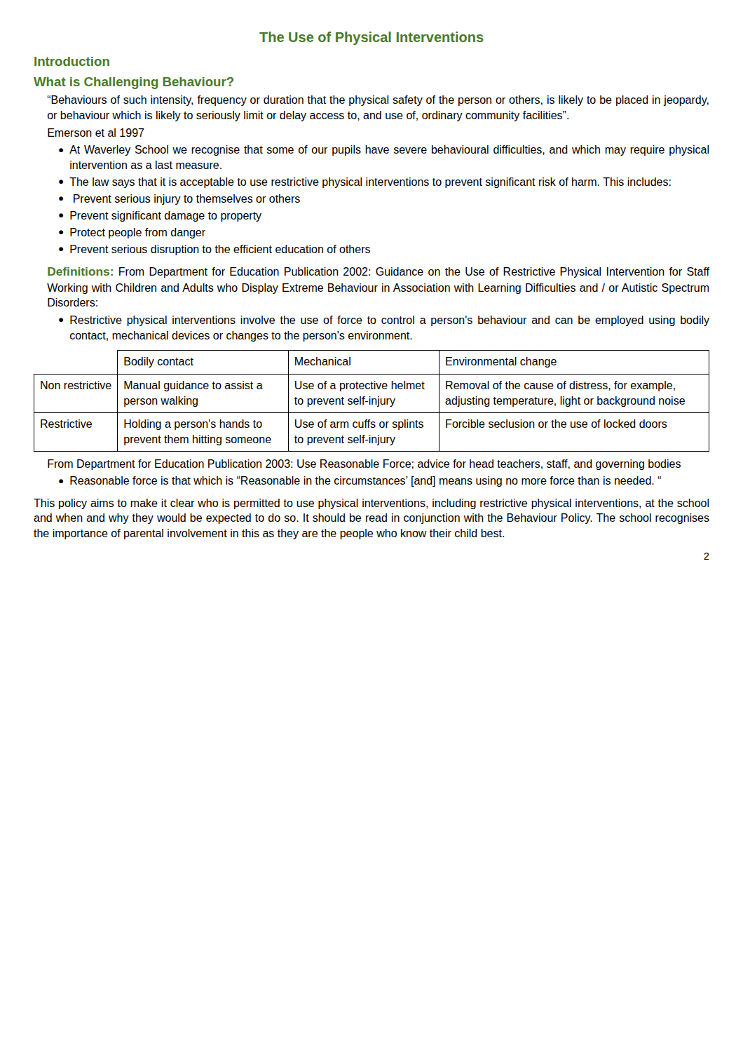The Use of Physical Interventions
Introduction
What is Challenging Behaviour?
“Behaviours of such intensity, frequency or duration that the physical safety of the person or others, is likely to be placed in jeopardy, or behaviour which is likely to seriously limit or delay access to, and use of, ordinary community facilities”.
Emerson et al 1997
At Waverley School we recognise that some of our pupils have severe behavioural difficulties, and which may require physical intervention as a last measure.
The law says that it is acceptable to use restrictive physical interventions to prevent significant risk of harm. This includes:
Prevent serious injury to themselves or others
Prevent significant damage to property
Protect people from danger
Prevent serious disruption to the efficient education of others
Definitions: From Department for Education Publication 2002: Guidance on the Use of Restrictive Physical Intervention for Staff Working with Children and Adults who Display Extreme Behaviour in Association with Learning Difficulties and / or Autistic Spectrum Disorders:
Restrictive physical interventions involve the use of force to control a person's behaviour and can be employed using bodily contact, mechanical devices or changes to the person's environment.
| | Bodily contact | Mechanical | Environmental change |
| Non restrictive | Manual guidance to assist a person walking | Use of a protective helmet to prevent self-injury | Removal of the cause of distress, for example, adjusting temperature, light or background noise |
| Restrictive | Holding a person's hands to prevent them hitting someone | Use of arm cuffs or splints to prevent self-injury | Forcible seclusion or the use of locked doors |
From Department for Education Publication 2003: Use Reasonable Force; advice for head teachers, staff, and governing bodies
Reasonable force is that which is “Reasonable in the circumstances’ [and] means using no more force than is needed. “
This policy aims to make it clear who is permitted to use physical interventions, including restrictive physical interventions, at the school and when and why they would be expected to do so. It should be read in conjunction with the Behaviour Policy. The school recognises the importance of parental involvement in this as they are the people who know their child best.
2